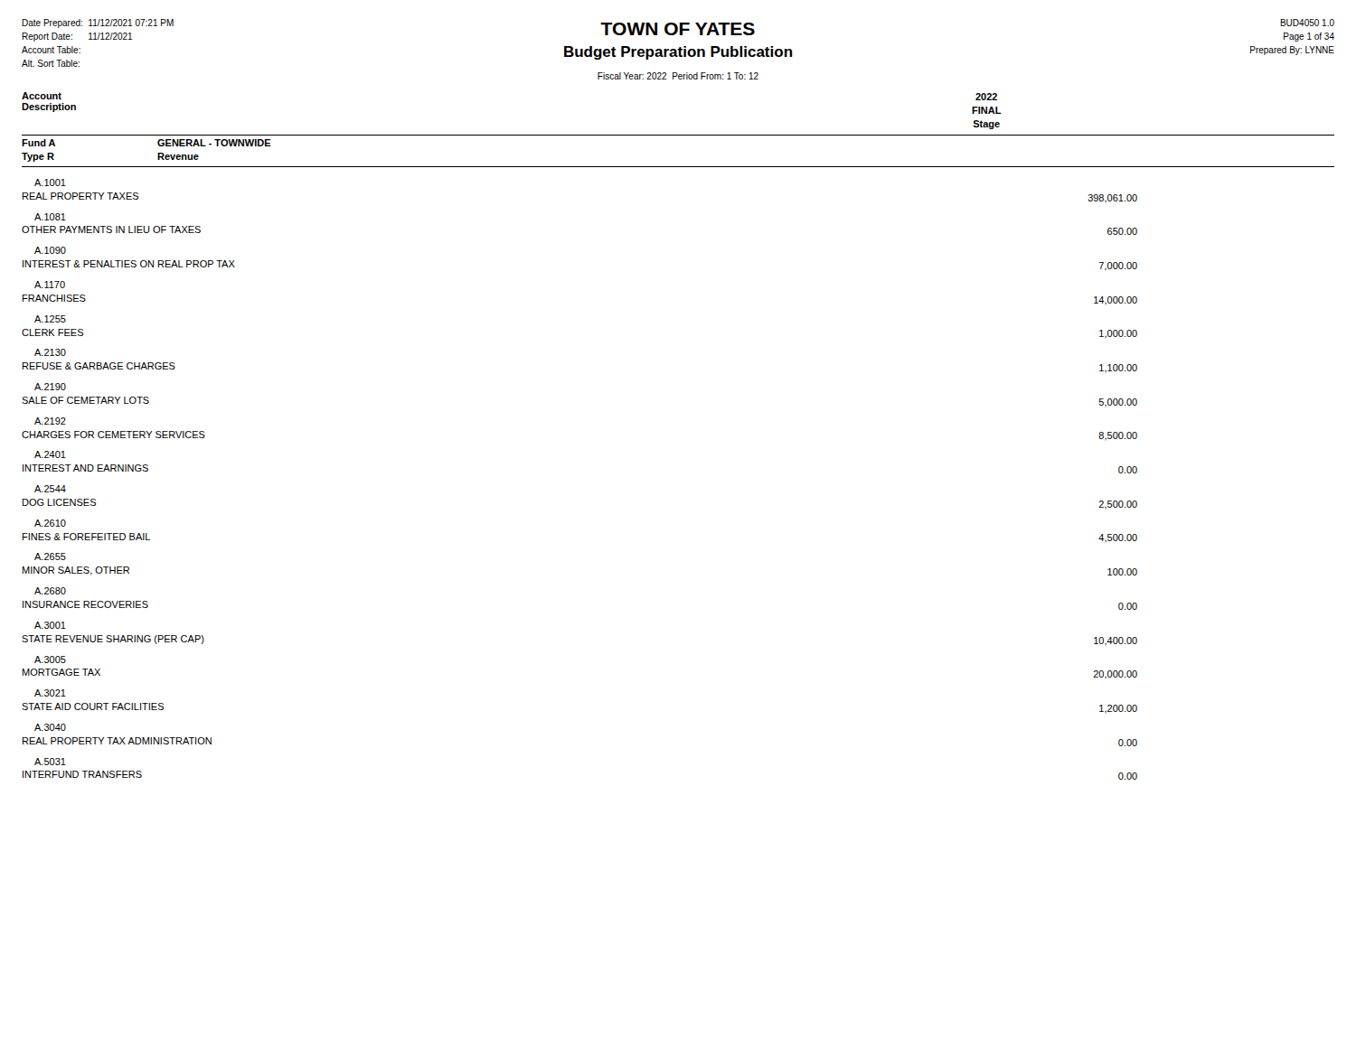| Date Prepared: 11/12/2021 07:21 PM Report Date: 11/12/2021 Account Table: Alt. Sort Table: | TOWN OF YATES Budget Preparation Publication Fiscal Year: 2022 Period From: 1 To: 12 | BUD4050 1.0 Page 1 of 34 Prepared By: LYNNE |
| Account Description | 2022 FINAL Stage | |
| Fund A GENERAL - TOWNWIDE |
| Type R Revenue |
| A.1001 REAL PROPERTY TAXES | 398,061.00 | |
| A.1081 OTHER PAYMENTS IN LIEU OF TAXES | 650.00 | |
| A.1090 INTEREST & PENALTIES ON REAL PROP TAX | 7,000.00 | |
| A.1170 FRANCHISES | 14,000.00 | |
| A.1255 CLERK FEES | 1,000.00 | |
| A.2130 REFUSE & GARBAGE CHARGES | 1,100.00 | |
| A.2190 SALE OF CEMETARY LOTS | 5,000.00 | |
| A.2192 CHARGES FOR CEMETERY SERVICES | 8,500.00 | |
| A.2401 INTEREST AND EARNINGS | 0.00 | |
| A.2544 DOG LICENSES | 2,500.00 | |
| A.2610 FINES & FOREFEITED BAIL | 4,500.00 | |
| A.2655 MINOR SALES, OTHER | 100.00 | |
| A.2680 INSURANCE RECOVERIES | 0.00 | |
| A.3001 STATE REVENUE SHARING (PER CAP) | 10,400.00 | |
| A.3005 MORTGAGE TAX | 20,000.00 | |
| A.3021 STATE AID COURT FACILITIES | 1,200.00 | |
| A.3040 REAL PROPERTY TAX ADMINISTRATION | 0.00 | |
| A.5031 INTERFUND TRANSFERS | 0.00 | |